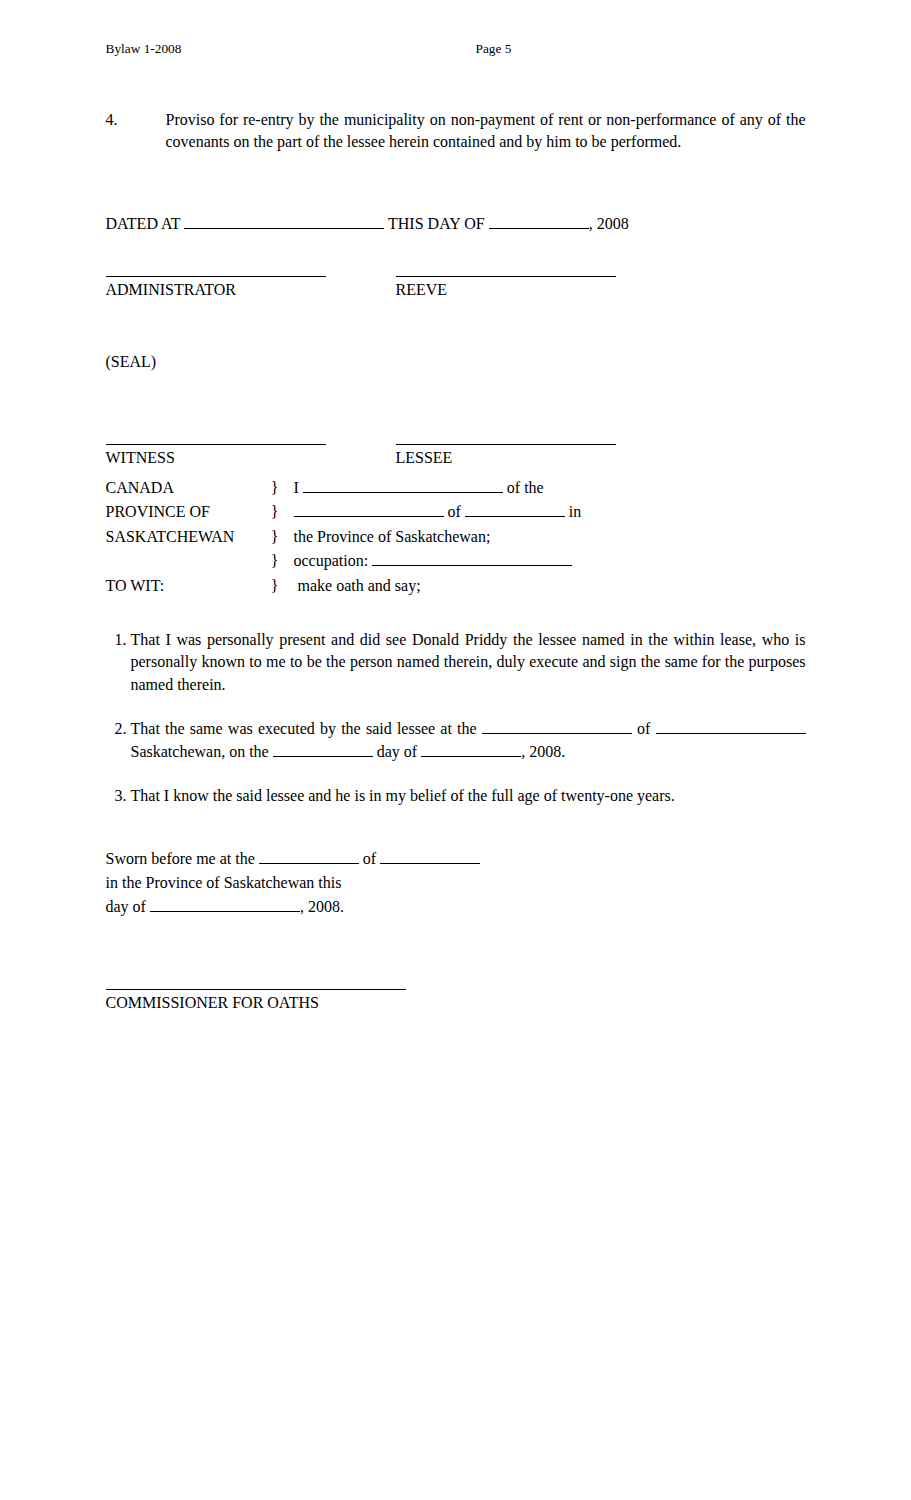Bylaw 1-2008
Page 5
4.
Proviso for re-entry by the municipality on non-payment of rent or non-performance of any of the covenants on the part of the lessee herein contained and by him to be performed.
DATED AT THIS DAY OF , 2008
ADMINISTRATOR
REEVE
(SEAL)
WITNESS
LESSEE
| CANADA | } | I of the |
| PROVINCE OF | } | of in |
| SASKATCHEWAN | } | the Province of Saskatchewan; |
| | } | occupation: |
| TO WIT: | } | make oath and say; |
That I was personally present and did see Donald Priddy the lessee named in the within lease, who is personally known to me to be the person named therein, duly execute and sign the same for the purposes named therein.
That the same was executed by the said lessee at the of Saskatchewan, on the day of , 2008.
That I know the said lessee and he is in my belief of the full age of twenty-one years.
Sworn before me at the of
in the Province of Saskatchewan this
day of , 2008.
COMMISSIONER FOR OATHS